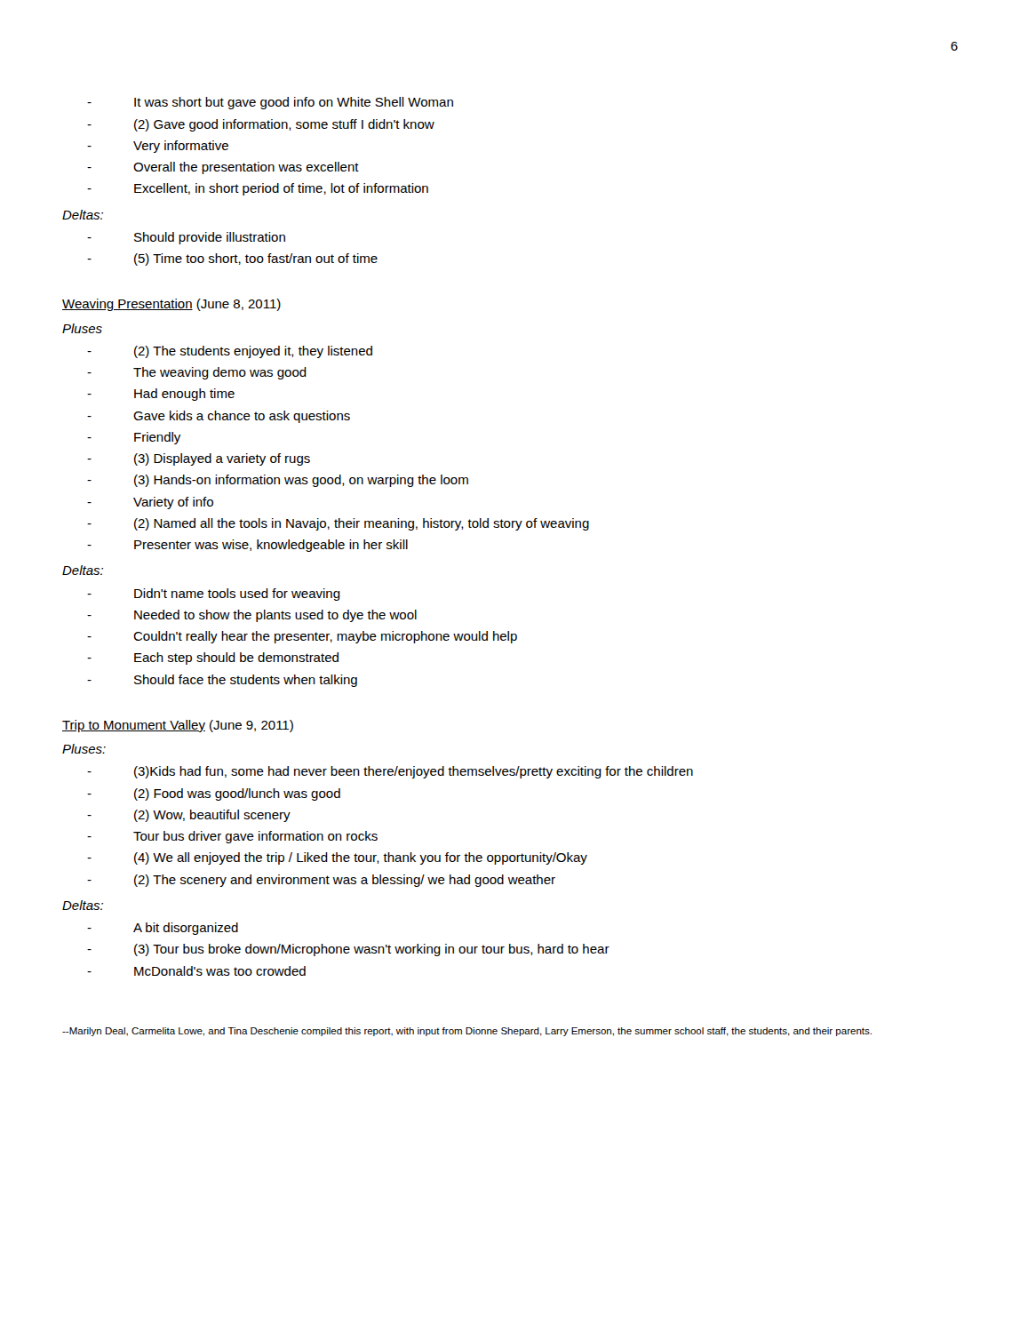6
It was short but gave good info on White Shell Woman
(2) Gave good information, some stuff I didn't know
Very informative
Overall the presentation was excellent
Excellent, in short period of time, lot of information
Deltas:
Should provide illustration
(5) Time too short, too fast/ran out of time
Weaving Presentation
(June 8, 2011)
Pluses
(2) The students enjoyed it, they listened
The weaving demo was good
Had enough time
Gave kids a chance to ask questions
Friendly
(3) Displayed a variety of rugs
(3) Hands-on information was good, on warping the loom
Variety of info
(2) Named all the tools in Navajo, their meaning, history, told story of weaving
Presenter was wise, knowledgeable in her skill
Deltas:
Didn't name tools used for weaving
Needed to show the plants used to dye the wool
Couldn't really hear the presenter, maybe microphone would help
Each step should be demonstrated
Should face the students when talking
Trip to Monument Valley
(June 9, 2011)
Pluses:
(3)Kids had fun, some had never been there/enjoyed themselves/pretty exciting for the children
(2) Food was good/lunch was good
(2) Wow, beautiful scenery
Tour bus driver gave information on rocks
(4) We all enjoyed the trip / Liked the tour, thank you for the opportunity/Okay
(2) The scenery and environment was a blessing/ we had good weather
Deltas:
A bit disorganized
(3) Tour bus broke down/Microphone wasn't working in our tour bus, hard to hear
McDonald's was too crowded
--Marilyn Deal, Carmelita Lowe, and Tina Deschenie compiled this report, with input from Dionne Shepard, Larry Emerson, the summer school staff, the students, and their parents.